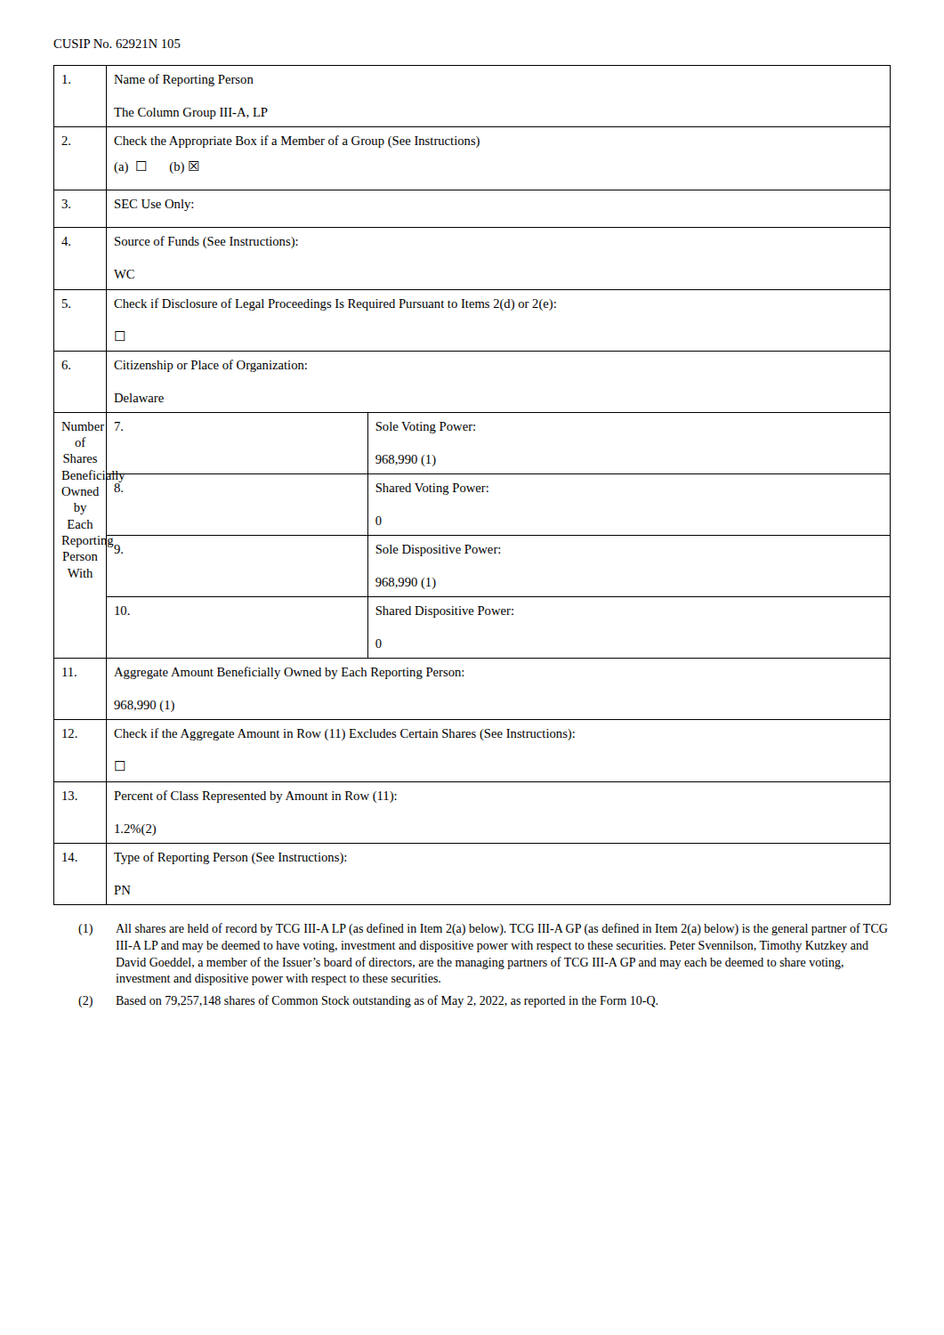CUSIP No. 62921N 105
| 1. | Name of Reporting Person The Column Group III-A, LP |
| 2. | Check the Appropriate Box if a Member of a Group (See Instructions) (a) ☐ (b) ☒ |
| 3. | SEC Use Only: |
| 4. | Source of Funds (See Instructions): WC |
| 5. | Check if Disclosure of Legal Proceedings Is Required Pursuant to Items 2(d) or 2(e): ☐ |
| 6. | Citizenship or Place of Organization: Delaware |
| Number of Shares Beneficially Owned by Each Reporting Person With | 7. | Sole Voting Power: 968,990 (1) |
| 8. | Shared Voting Power: 0 |
| 9. | Sole Dispositive Power: 968,990 (1) |
| 10. | Shared Dispositive Power: 0 |
| 11. | Aggregate Amount Beneficially Owned by Each Reporting Person: 968,990 (1) |
| 12. | Check if the Aggregate Amount in Row (11) Excludes Certain Shares (See Instructions): ☐ |
| 13. | Percent of Class Represented by Amount in Row (11): 1.2%(2) |
| 14. | Type of Reporting Person (See Instructions): PN |
| (1) | All shares are held of record by TCG III-A LP (as defined in Item 2(a) below). TCG III-A GP (as defined in Item 2(a) below) is the general partner of TCG III-A LP and may be deemed to have voting, investment and dispositive power with respect to these securities. Peter Svennilson, Timothy Kutzkey and David Goeddel, a member of the Issuer’s board of directors, are the managing partners of TCG III-A GP and may each be deemed to share voting, investment and dispositive power with respect to these securities. |
| (2) | Based on 79,257,148 shares of Common Stock outstanding as of May 2, 2022, as reported in the Form 10-Q. |